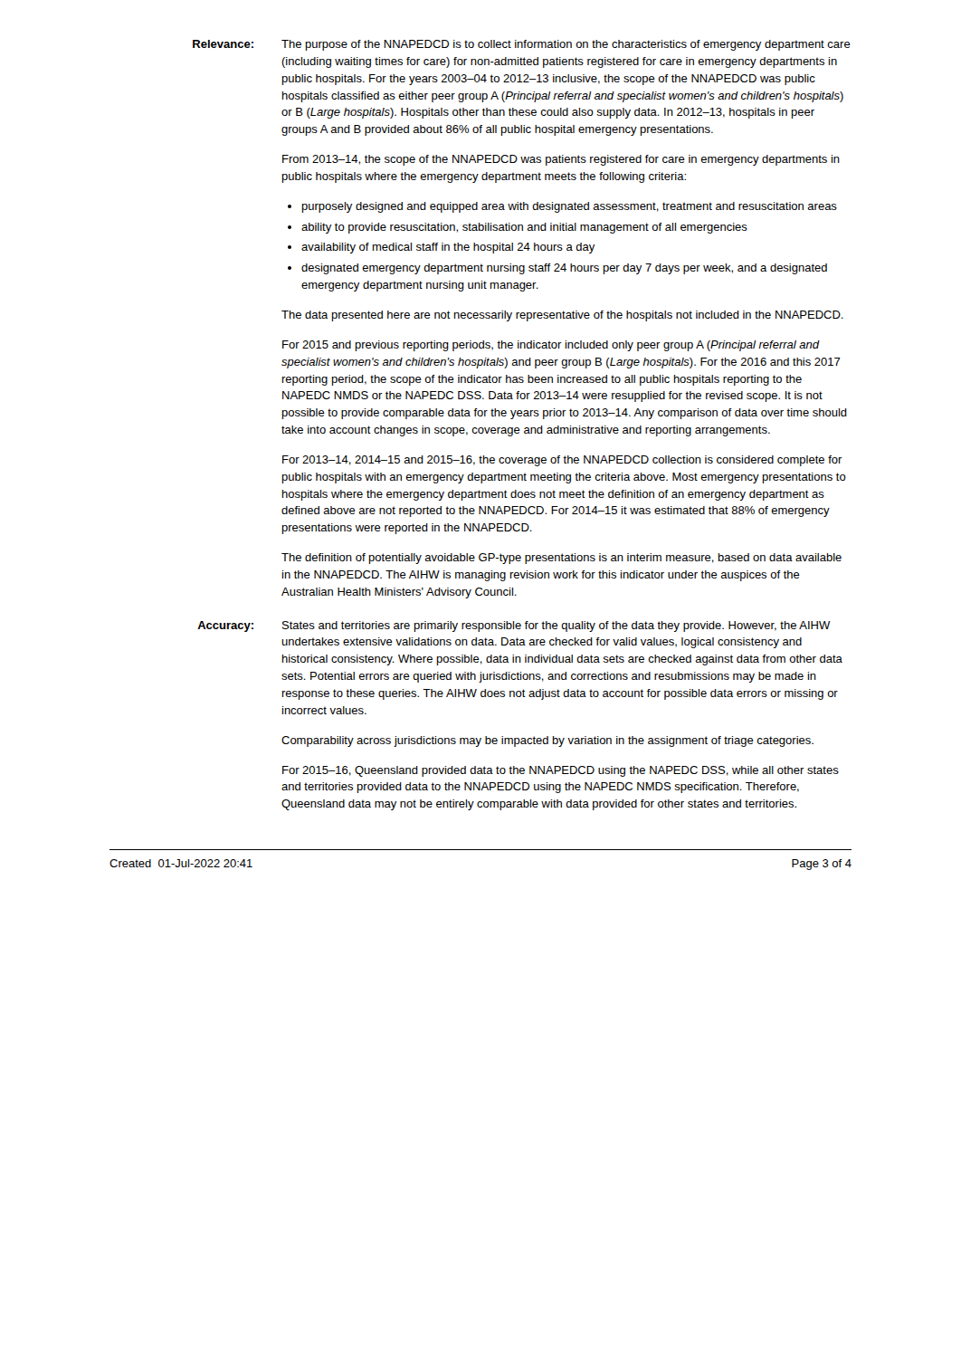Relevance:
The purpose of the NNAPEDCD is to collect information on the characteristics of emergency department care (including waiting times for care) for non-admitted patients registered for care in emergency departments in public hospitals. For the years 2003–04 to 2012–13 inclusive, the scope of the NNAPEDCD was public hospitals classified as either peer group A (Principal referral and specialist women's and children's hospitals) or B (Large hospitals). Hospitals other than these could also supply data. In 2012–13, hospitals in peer groups A and B provided about 86% of all public hospital emergency presentations.
From 2013–14, the scope of the NNAPEDCD was patients registered for care in emergency departments in public hospitals where the emergency department meets the following criteria:
purposely designed and equipped area with designated assessment, treatment and resuscitation areas
ability to provide resuscitation, stabilisation and initial management of all emergencies
availability of medical staff in the hospital 24 hours a day
designated emergency department nursing staff 24 hours per day 7 days per week, and a designated emergency department nursing unit manager.
The data presented here are not necessarily representative of the hospitals not included in the NNAPEDCD.
For 2015 and previous reporting periods, the indicator included only peer group A (Principal referral and specialist women's and children's hospitals) and peer group B (Large hospitals). For the 2016 and this 2017 reporting period, the scope of the indicator has been increased to all public hospitals reporting to the NAPEDC NMDS or the NAPEDC DSS. Data for 2013–14 were resupplied for the revised scope. It is not possible to provide comparable data for the years prior to 2013–14. Any comparison of data over time should take into account changes in scope, coverage and administrative and reporting arrangements.
For 2013–14, 2014–15 and 2015–16, the coverage of the NNAPEDCD collection is considered complete for public hospitals with an emergency department meeting the criteria above. Most emergency presentations to hospitals where the emergency department does not meet the definition of an emergency department as defined above are not reported to the NNAPEDCD. For 2014–15 it was estimated that 88% of emergency presentations were reported in the NNAPEDCD.
The definition of potentially avoidable GP-type presentations is an interim measure, based on data available in the NNAPEDCD. The AIHW is managing revision work for this indicator under the auspices of the Australian Health Ministers' Advisory Council.
Accuracy:
States and territories are primarily responsible for the quality of the data they provide. However, the AIHW undertakes extensive validations on data. Data are checked for valid values, logical consistency and historical consistency. Where possible, data in individual data sets are checked against data from other data sets. Potential errors are queried with jurisdictions, and corrections and resubmissions may be made in response to these queries. The AIHW does not adjust data to account for possible data errors or missing or incorrect values.
Comparability across jurisdictions may be impacted by variation in the assignment of triage categories.
For 2015–16, Queensland provided data to the NNAPEDCD using the NAPEDC DSS, while all other states and territories provided data to the NNAPEDCD using the NAPEDC NMDS specification. Therefore, Queensland data may not be entirely comparable with data provided for other states and territories.
Created 01-Jul-2022 20:41
Page 3 of 4